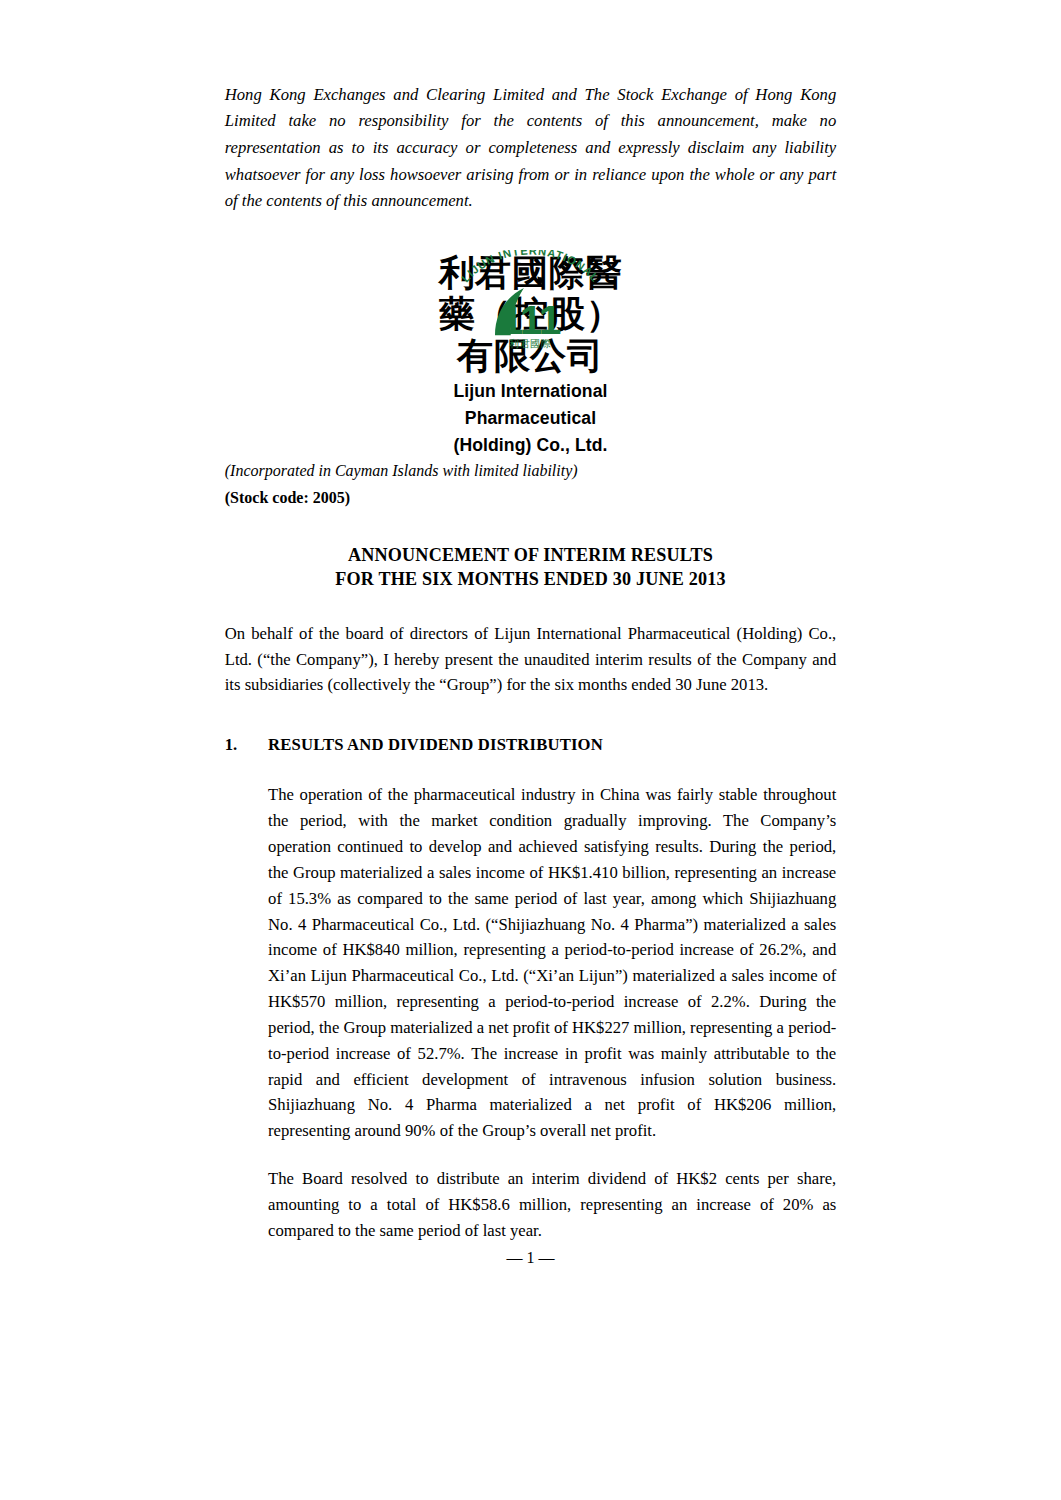Hong Kong Exchanges and Clearing Limited and The Stock Exchange of Hong Kong Limited take no responsibility for the contents of this announcement, make no representation as to its accuracy or completeness and expressly disclaim any liability whatsoever for any loss howsoever arising from or in reliance upon the whole or any part of the contents of this announcement.
LIJUN INTERNATIONAL 111 利君國際
利君國際醫藥（控股）有限公司
Lijun International Pharmaceutical (Holding) Co., Ltd.
(Incorporated in Cayman Islands with limited liability)
(Stock code: 2005)
ANNOUNCEMENT OF INTERIM RESULTS
FOR THE SIX MONTHS ENDED 30 JUNE 2013
On behalf of the board of directors of Lijun International Pharmaceutical (Holding) Co., Ltd. (“the Company”), I hereby present the unaudited interim results of the Company and its subsidiaries (collectively the “Group”) for the six months ended 30 June 2013.
1.
RESULTS AND DIVIDEND DISTRIBUTION
The operation of the pharmaceutical industry in China was fairly stable throughout the period, with the market condition gradually improving. The Company’s operation continued to develop and achieved satisfying results. During the period, the Group materialized a sales income of HK$1.410 billion, representing an increase of 15.3% as compared to the same period of last year, among which Shijiazhuang No. 4 Pharmaceutical Co., Ltd. (“Shijiazhuang No. 4 Pharma”) materialized a sales income of HK$840 million, representing a period-to-period increase of 26.2%, and Xi’an Lijun Pharmaceutical Co., Ltd. (“Xi’an Lijun”) materialized a sales income of HK$570 million, representing a period-to-period increase of 2.2%. During the period, the Group materialized a net profit of HK$227 million, representing a period-to-period increase of 52.7%. The increase in profit was mainly attributable to the rapid and efficient development of intravenous infusion solution business. Shijiazhuang No. 4 Pharma materialized a net profit of HK$206 million, representing around 90% of the Group’s overall net profit.
The Board resolved to distribute an interim dividend of HK$2 cents per share, amounting to a total of HK$58.6 million, representing an increase of 20% as compared to the same period of last year.
— 1 —